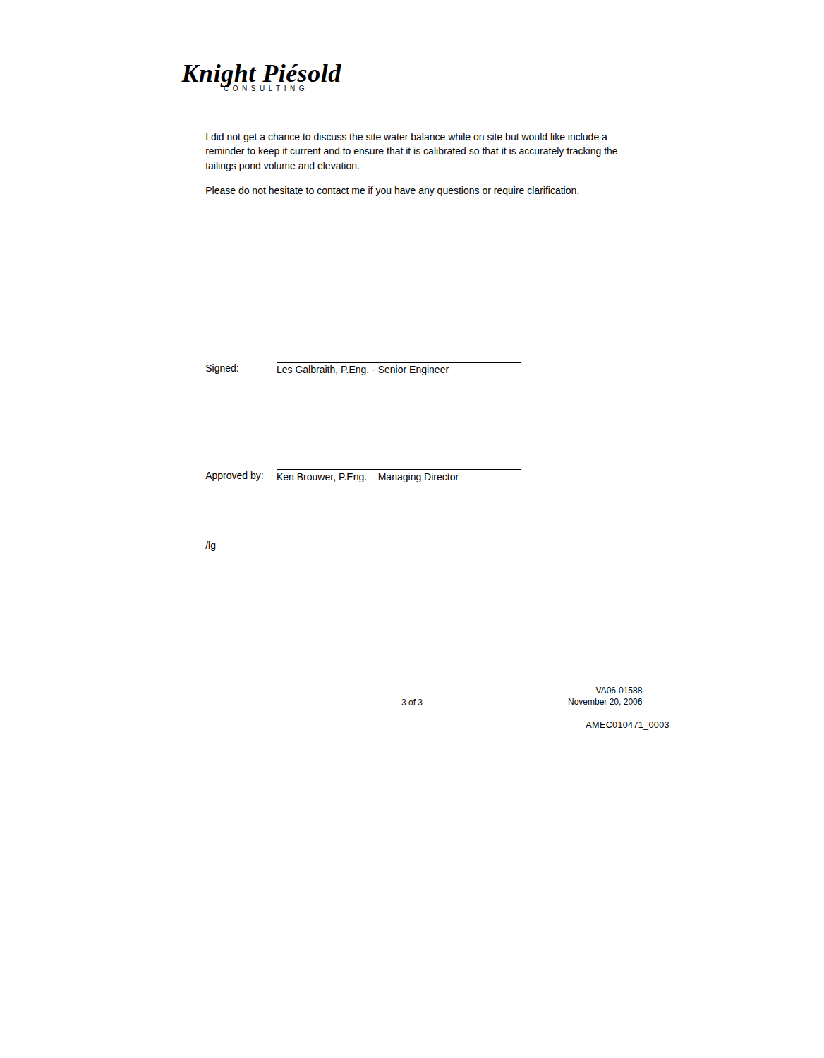Knight Piésold
CONSULTING
I did not get a chance to discuss the site water balance while on site but would like include a reminder to keep it current and to ensure that it is calibrated so that it is accurately tracking the tailings pond volume and elevation.
Please do not hesitate to contact me if you have any questions or require clarification.
Signed:
    
Les Galbraith, P.Eng. - Senior Engineer
Approved by:
    
Ken Brouwer, P.Eng. – Managing Director
/lg
3 of 3
VA06-01588
November 20, 2006
AMEC010471_0003